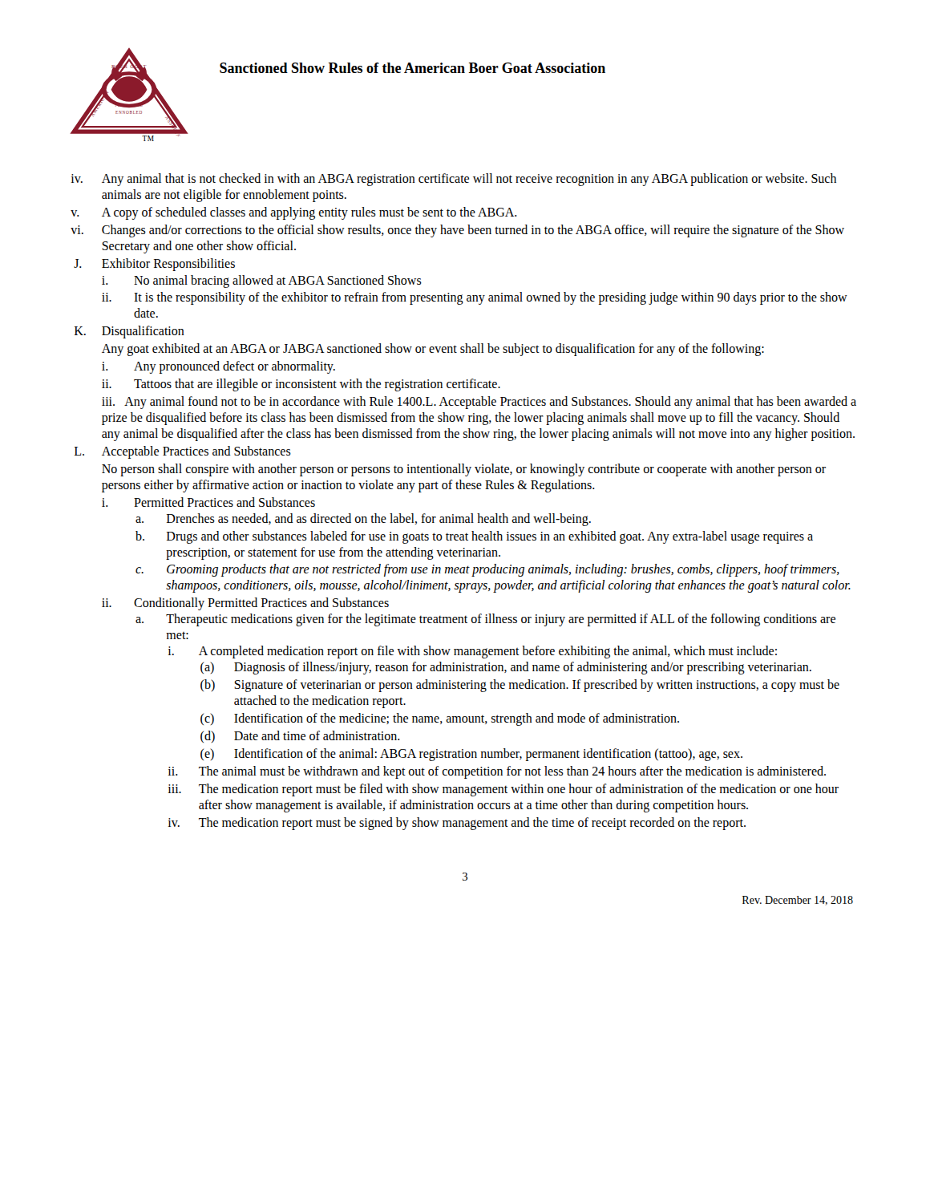BOER GOAT AMERICAN ASSOCIATION ENNOBLED FULL BLOOD
TM
Sanctioned Show Rules of the American Boer Goat Association
iv. Any animal that is not checked in with an ABGA registration certificate will not receive recognition in any ABGA publication or website. Such animals are not eligible for ennoblement points.
v. A copy of scheduled classes and applying entity rules must be sent to the ABGA.
vi. Changes and/or corrections to the official show results, once they have been turned in to the ABGA office, will require the signature of the Show Secretary and one other show official.
J. Exhibitor Responsibilities
i. No animal bracing allowed at ABGA Sanctioned Shows
ii. It is the responsibility of the exhibitor to refrain from presenting any animal owned by the presiding judge within 90 days prior to the show date.
K. Disqualification
Any goat exhibited at an ABGA or JABGA sanctioned show or event shall be subject to disqualification for any of the following:
i. Any pronounced defect or abnormality.
ii. Tattoos that are illegible or inconsistent with the registration certificate.
iii. Any animal found not to be in accordance with Rule 1400.L. Acceptable Practices and Substances. Should any animal that has been awarded a prize be disqualified before its class has been dismissed from the show ring, the lower placing animals shall move up to fill the vacancy. Should any animal be disqualified after the class has been dismissed from the show ring, the lower placing animals will not move into any higher position.
L. Acceptable Practices and Substances
No person shall conspire with another person or persons to intentionally violate, or knowingly contribute or cooperate with another person or persons either by affirmative action or inaction to violate any part of these Rules & Regulations.
i. Permitted Practices and Substances
a. Drenches as needed, and as directed on the label, for animal health and well-being.
b. Drugs and other substances labeled for use in goats to treat health issues in an exhibited goat. Any extra-label usage requires a prescription, or statement for use from the attending veterinarian.
c. Grooming products that are not restricted from use in meat producing animals, including: brushes, combs, clippers, hoof trimmers, shampoos, conditioners, oils, mousse, alcohol/liniment, sprays, powder, and artificial coloring that enhances the goat’s natural color.
ii. Conditionally Permitted Practices and Substances
a. Therapeutic medications given for the legitimate treatment of illness or injury are permitted if ALL of the following conditions are met:
i. A completed medication report on file with show management before exhibiting the animal, which must include:
(a) Diagnosis of illness/injury, reason for administration, and name of administering and/or prescribing veterinarian.
(b) Signature of veterinarian or person administering the medication. If prescribed by written instructions, a copy must be attached to the medication report.
(c) Identification of the medicine; the name, amount, strength and mode of administration.
(d) Date and time of administration.
(e) Identification of the animal: ABGA registration number, permanent identification (tattoo), age, sex.
ii. The animal must be withdrawn and kept out of competition for not less than 24 hours after the medication is administered.
iii. The medication report must be filed with show management within one hour of administration of the medication or one hour after show management is available, if administration occurs at a time other than during competition hours.
iv. The medication report must be signed by show management and the time of receipt recorded on the report.
3
Rev. December 14, 2018